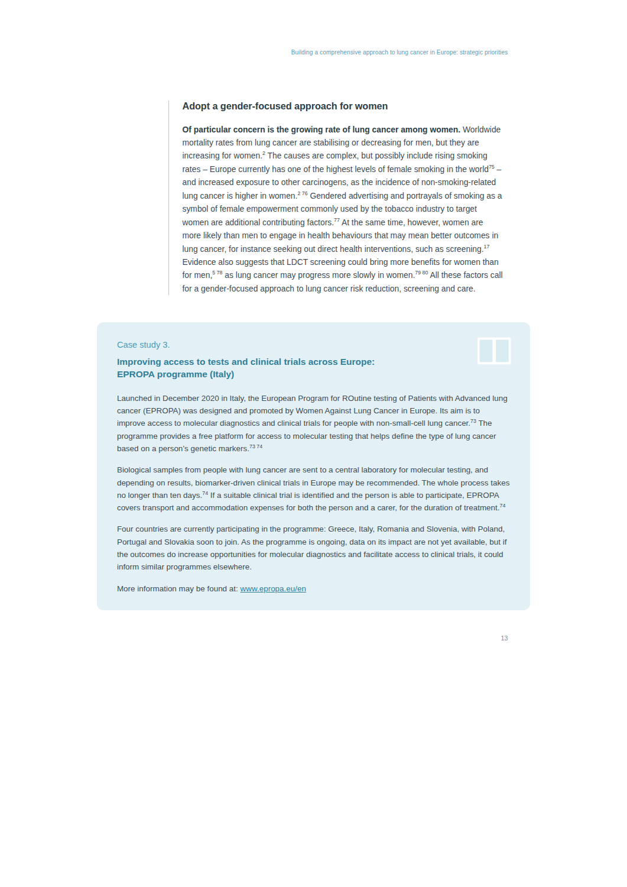Building a comprehensive approach to lung cancer in Europe: strategic priorities
Adopt a gender-focused approach for women
Of particular concern is the growing rate of lung cancer among women. Worldwide mortality rates from lung cancer are stabilising or decreasing for men, but they are increasing for women.2 The causes are complex, but possibly include rising smoking rates – Europe currently has one of the highest levels of female smoking in the world75 – and increased exposure to other carcinogens, as the incidence of non-smoking-related lung cancer is higher in women.2 76 Gendered advertising and portrayals of smoking as a symbol of female empowerment commonly used by the tobacco industry to target women are additional contributing factors.77 At the same time, however, women are more likely than men to engage in health behaviours that may mean better outcomes in lung cancer, for instance seeking out direct health interventions, such as screening.17 Evidence also suggests that LDCT screening could bring more benefits for women than for men,5 78 as lung cancer may progress more slowly in women.79 80 All these factors call for a gender-focused approach to lung cancer risk reduction, screening and care.
Case study 3.
Improving access to tests and clinical trials across Europe:
EPROPA programme (Italy)
Launched in December 2020 in Italy, the European Program for ROutine testing of Patients with Advanced lung cancer (EPROPA) was designed and promoted by Women Against Lung Cancer in Europe. Its aim is to improve access to molecular diagnostics and clinical trials for people with non-small-cell lung cancer.73 The programme provides a free platform for access to molecular testing that helps define the type of lung cancer based on a person’s genetic markers.73 74
Biological samples from people with lung cancer are sent to a central laboratory for molecular testing, and depending on results, biomarker-driven clinical trials in Europe may be recommended. The whole process takes no longer than ten days.74 If a suitable clinical trial is identified and the person is able to participate, EPROPA covers transport and accommodation expenses for both the person and a carer, for the duration of treatment.74
Four countries are currently participating in the programme: Greece, Italy, Romania and Slovenia, with Poland, Portugal and Slovakia soon to join. As the programme is ongoing, data on its impact are not yet available, but if the outcomes do increase opportunities for molecular diagnostics and facilitate access to clinical trials, it could inform similar programmes elsewhere.
More information may be found at: www.epropa.eu/en
13